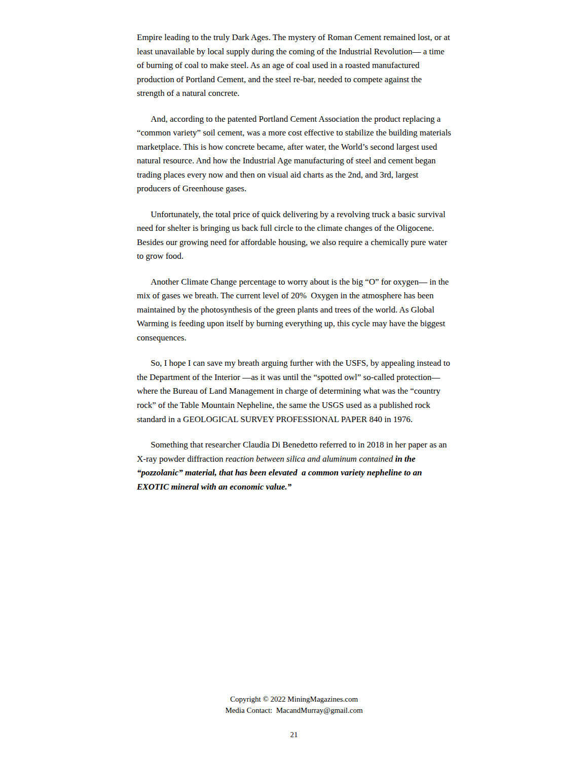Empire leading to the truly Dark Ages. The mystery of Roman Cement remained lost, or at least unavailable by local supply during the coming of the Industrial Revolution— a time of burning of coal to make steel. As an age of coal used in a roasted manufactured production of Portland Cement, and the steel re-bar, needed to compete against the strength of a natural concrete.
And, according to the patented Portland Cement Association the product replacing a “common variety” soil cement, was a more cost effective to stabilize the building materials marketplace. This is how concrete became, after water, the World’s second largest used natural resource. And how the Industrial Age manufacturing of steel and cement began trading places every now and then on visual aid charts as the 2nd, and 3rd, largest producers of Greenhouse gases.
Unfortunately, the total price of quick delivering by a revolving truck a basic survival need for shelter is bringing us back full circle to the climate changes of the Oligocene. Besides our growing need for affordable housing, we also require a chemically pure water to grow food.
Another Climate Change percentage to worry about is the big “O” for oxygen— in the mix of gases we breath. The current level of 20% Oxygen in the atmosphere has been maintained by the photosynthesis of the green plants and trees of the world. As Global Warming is feeding upon itself by burning everything up, this cycle may have the biggest consequences.
So, I hope I can save my breath arguing further with the USFS, by appealing instead to the Department of the Interior —as it was until the “spotted owl” so-called protection— where the Bureau of Land Management in charge of determining what was the “country rock” of the Table Mountain Nepheline, the same the USGS used as a published rock standard in a GEOLOGICAL SURVEY PROFESSIONAL PAPER 840 in 1976.
Something that researcher Claudia Di Benedetto referred to in 2018 in her paper as an X-ray powder diffraction reaction between silica and aluminum contained in the “pozzolanic” material, that has been elevated a common variety nepheline to an EXOTIC mineral with an economic value.”
Copyright © 2022 MiningMagazines.com
Media Contact: MacandMurray@gmail.com
21